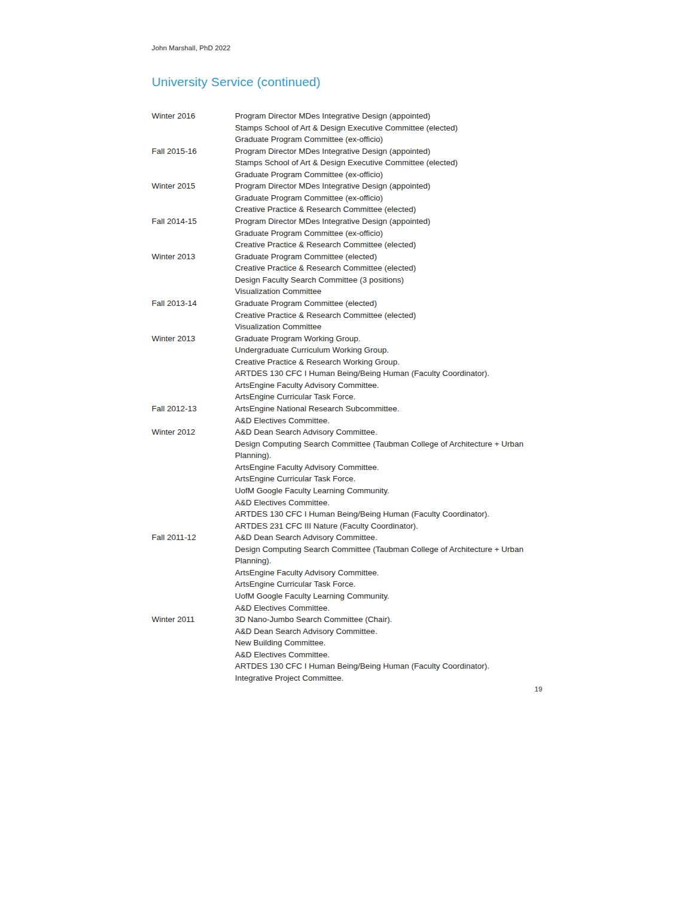John Marshall, PhD 2022
University Service (continued)
| Winter 2016 | Program Director MDes Integrative Design (appointed) Stamps School of Art & Design Executive Committee (elected) Graduate Program Committee (ex-officio) |
| Fall 2015-16 | Program Director MDes Integrative Design (appointed) Stamps School of Art & Design Executive Committee (elected) Graduate Program Committee (ex-officio) |
| Winter 2015 | Program Director MDes Integrative Design (appointed) Graduate Program Committee (ex-officio) Creative Practice & Research Committee (elected) |
| Fall 2014-15 | Program Director MDes Integrative Design (appointed) Graduate Program Committee (ex-officio) Creative Practice & Research Committee (elected) |
| Winter 2013 | Graduate Program Committee (elected) Creative Practice & Research Committee (elected) Design Faculty Search Committee (3 positions) Visualization Committee |
| Fall 2013-14 | Graduate Program Committee (elected) Creative Practice & Research Committee (elected) Visualization Committee |
| Winter 2013 | Graduate Program Working Group. Undergraduate Curriculum Working Group. Creative Practice & Research Working Group. ARTDES 130 CFC I Human Being/Being Human (Faculty Coordinator). ArtsEngine Faculty Advisory Committee. ArtsEngine Curricular Task Force. |
| Fall 2012-13 | ArtsEngine National Research Subcommittee. A&D Electives Committee. |
| Winter 2012 | A&D Dean Search Advisory Committee. Design Computing Search Committee (Taubman College of Architecture + Urban Planning). ArtsEngine Faculty Advisory Committee. ArtsEngine Curricular Task Force. UofM Google Faculty Learning Community. A&D Electives Committee. ARTDES 130 CFC I Human Being/Being Human (Faculty Coordinator). ARTDES 231 CFC III Nature (Faculty Coordinator). |
| Fall 2011-12 | A&D Dean Search Advisory Committee. Design Computing Search Committee (Taubman College of Architecture + Urban Planning). ArtsEngine Faculty Advisory Committee. ArtsEngine Curricular Task Force. UofM Google Faculty Learning Community. A&D Electives Committee. |
| Winter 2011 | 3D Nano-Jumbo Search Committee (Chair). A&D Dean Search Advisory Committee. New Building Committee. A&D Electives Committee. ARTDES 130 CFC I Human Being/Being Human (Faculty Coordinator). Integrative Project Committee. |
19